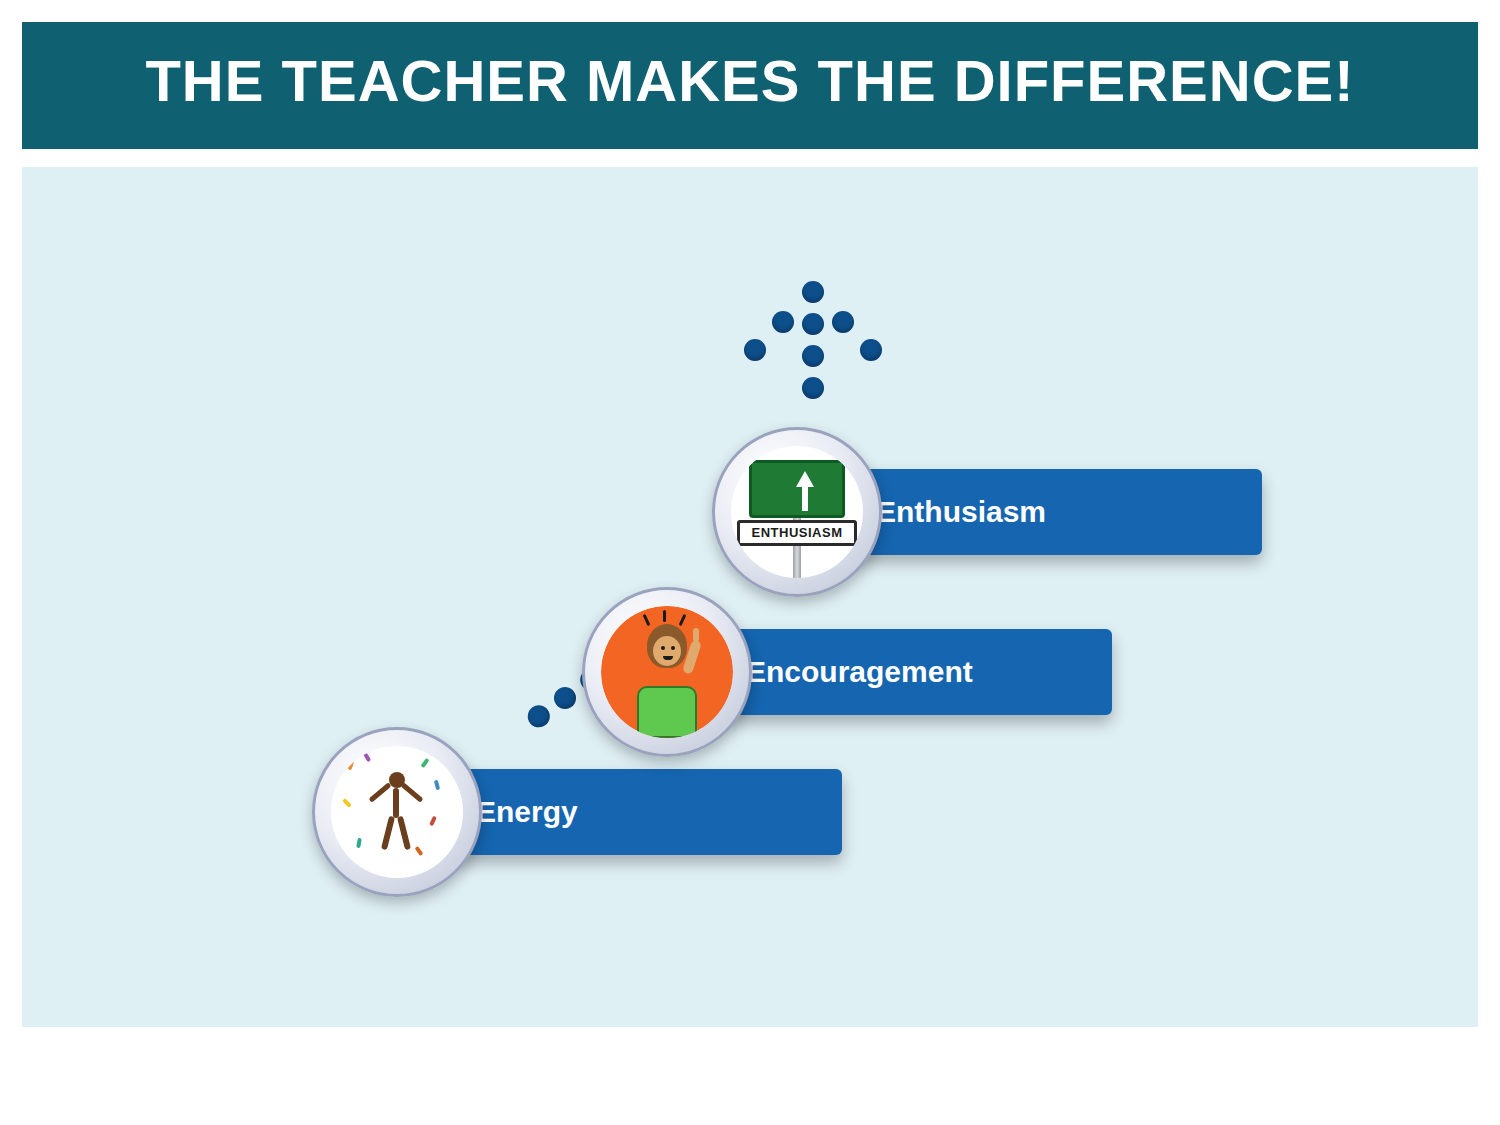The Teacher Makes the Difference!
ENTHUSIASM
Enthusiasm
Encouragement
Energy